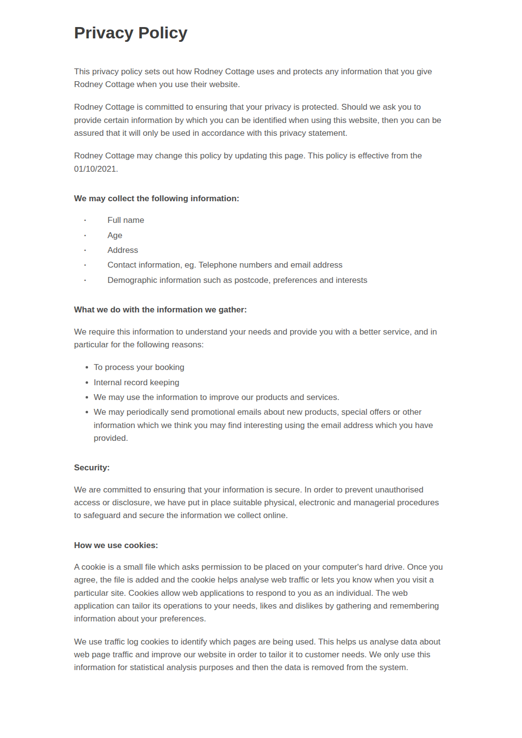Privacy Policy
This privacy policy sets out how Rodney Cottage uses and protects any information that you give Rodney Cottage when you use their website.
Rodney Cottage is committed to ensuring that your privacy is protected. Should we ask you to provide certain information by which you can be identified when using this website, then you can be assured that it will only be used in accordance with this privacy statement.
Rodney Cottage may change this policy by updating this page. This policy is effective from the 01/10/2021.
We may collect the following information:
Full name
Age
Address
Contact information, eg. Telephone numbers and email address
Demographic information such as postcode, preferences and interests
What we do with the information we gather:
We require this information to understand your needs and provide you with a better service, and in particular for the following reasons:
To process your booking
Internal record keeping
We may use the information to improve our products and services.
We may periodically send promotional emails about new products, special offers or other information which we think you may find interesting using the email address which you have provided.
Security:
We are committed to ensuring that your information is secure. In order to prevent unauthorised access or disclosure, we have put in place suitable physical, electronic and managerial procedures to safeguard and secure the information we collect online.
How we use cookies:
A cookie is a small file which asks permission to be placed on your computer's hard drive. Once you agree, the file is added and the cookie helps analyse web traffic or lets you know when you visit a particular site. Cookies allow web applications to respond to you as an individual. The web application can tailor its operations to your needs, likes and dislikes by gathering and remembering information about your preferences.
We use traffic log cookies to identify which pages are being used. This helps us analyse data about web page traffic and improve our website in order to tailor it to customer needs. We only use this information for statistical analysis purposes and then the data is removed from the system.